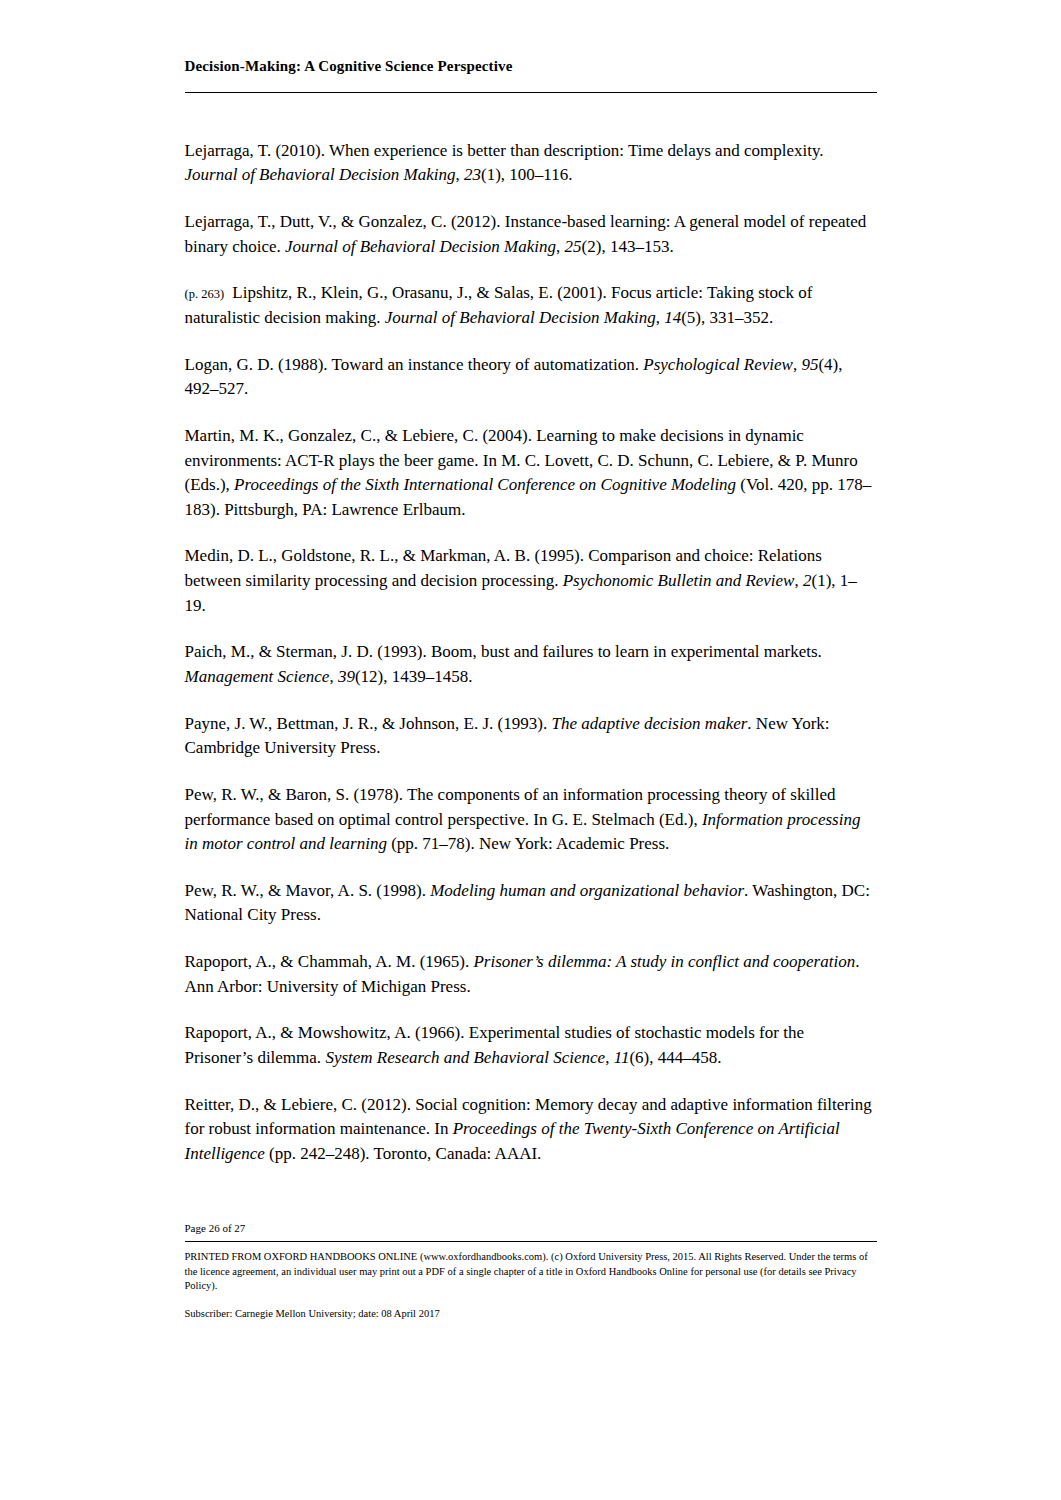Decision-Making: A Cognitive Science Perspective
Lejarraga, T. (2010). When experience is better than description: Time delays and complexity. Journal of Behavioral Decision Making, 23(1), 100–116.
Lejarraga, T., Dutt, V., & Gonzalez, C. (2012). Instance-based learning: A general model of repeated binary choice. Journal of Behavioral Decision Making, 25(2), 143–153.
(p. 263) Lipshitz, R., Klein, G., Orasanu, J., & Salas, E. (2001). Focus article: Taking stock of naturalistic decision making. Journal of Behavioral Decision Making, 14(5), 331–352.
Logan, G. D. (1988). Toward an instance theory of automatization. Psychological Review, 95(4), 492–527.
Martin, M. K., Gonzalez, C., & Lebiere, C. (2004). Learning to make decisions in dynamic environments: ACT-R plays the beer game. In M. C. Lovett, C. D. Schunn, C. Lebiere, & P. Munro (Eds.), Proceedings of the Sixth International Conference on Cognitive Modeling (Vol. 420, pp. 178–183). Pittsburgh, PA: Lawrence Erlbaum.
Medin, D. L., Goldstone, R. L., & Markman, A. B. (1995). Comparison and choice: Relations between similarity processing and decision processing. Psychonomic Bulletin and Review, 2(1), 1–19.
Paich, M., & Sterman, J. D. (1993). Boom, bust and failures to learn in experimental markets. Management Science, 39(12), 1439–1458.
Payne, J. W., Bettman, J. R., & Johnson, E. J. (1993). The adaptive decision maker. New York: Cambridge University Press.
Pew, R. W., & Baron, S. (1978). The components of an information processing theory of skilled performance based on optimal control perspective. In G. E. Stelmach (Ed.), Information processing in motor control and learning (pp. 71–78). New York: Academic Press.
Pew, R. W., & Mavor, A. S. (1998). Modeling human and organizational behavior. Washington, DC: National City Press.
Rapoport, A., & Chammah, A. M. (1965). Prisoner’s dilemma: A study in conflict and cooperation. Ann Arbor: University of Michigan Press.
Rapoport, A., & Mowshowitz, A. (1966). Experimental studies of stochastic models for the Prisoner’s dilemma. System Research and Behavioral Science, 11(6), 444–458.
Reitter, D., & Lebiere, C. (2012). Social cognition: Memory decay and adaptive information filtering for robust information maintenance. In Proceedings of the Twenty-Sixth Conference on Artificial Intelligence (pp. 242–248). Toronto, Canada: AAAI.
Page 26 of 27
PRINTED FROM OXFORD HANDBOOKS ONLINE (www.oxfordhandbooks.com). (c) Oxford University Press, 2015. All Rights Reserved. Under the terms of the licence agreement, an individual user may print out a PDF of a single chapter of a title in Oxford Handbooks Online for personal use (for details see Privacy Policy).
Subscriber: Carnegie Mellon University; date: 08 April 2017